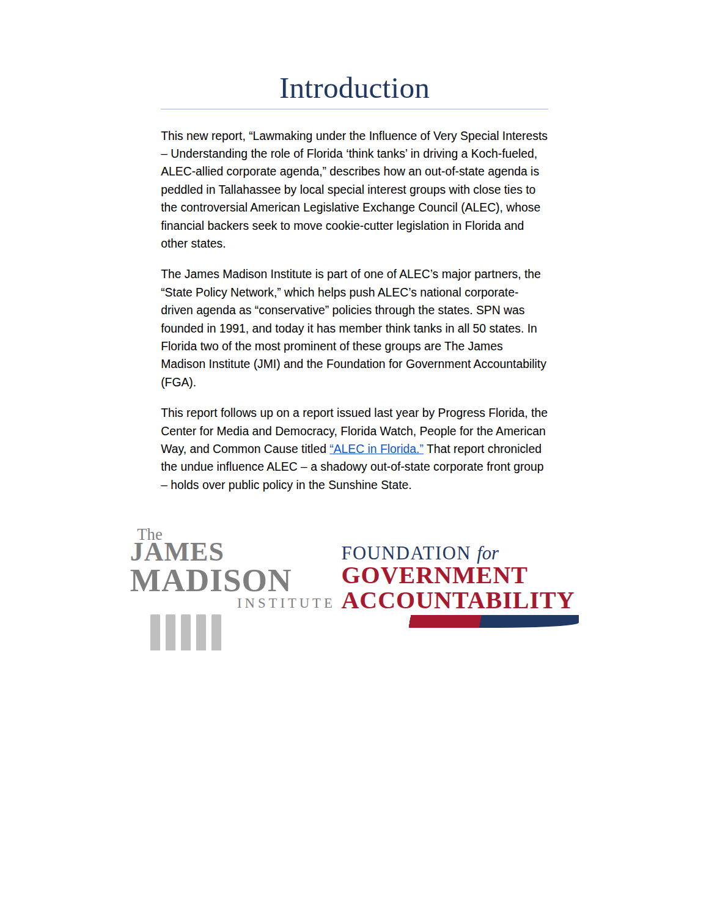Introduction
This new report, “Lawmaking under the Influence of Very Special Interests – Understanding the role of Florida ‘think tanks’ in driving a Koch-fueled, ALEC-allied corporate agenda,” describes how an out-of-state agenda is peddled in Tallahassee by local special interest groups with close ties to the controversial American Legislative Exchange Council (ALEC), whose financial backers seek to move cookie-cutter legislation in Florida and other states.
The James Madison Institute is part of one of ALEC’s major partners, the “State Policy Network,” which helps push ALEC’s national corporate-driven agenda as “conservative” policies through the states. SPN was founded in 1991, and today it has member think tanks in all 50 states. In Florida two of the most prominent of these groups are The James Madison Institute (JMI) and the Foundation for Government Accountability (FGA).
This report follows up on a report issued last year by Progress Florida, the Center for Media and Democracy, Florida Watch, People for the American Way, and Common Cause titled “ALEC in Florida.” That report chronicled the undue influence ALEC – a shadowy out-of-state corporate front group – holds over public policy in the Sunshine State.
The JAMES MADISON INSTITUTE
FOUNDATION for
GOVERNMENT ACCOUNTABILITY